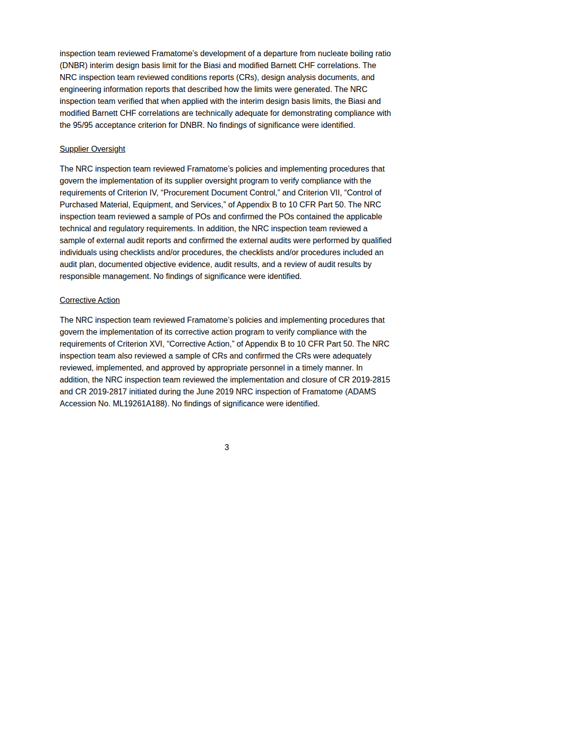inspection team reviewed Framatome’s development of a departure from nucleate boiling ratio (DNBR) interim design basis limit for the Biasi and modified Barnett CHF correlations. The NRC inspection team reviewed conditions reports (CRs), design analysis documents, and engineering information reports that described how the limits were generated. The NRC inspection team verified that when applied with the interim design basis limits, the Biasi and modified Barnett CHF correlations are technically adequate for demonstrating compliance with the 95/95 acceptance criterion for DNBR. No findings of significance were identified.
Supplier Oversight
The NRC inspection team reviewed Framatome’s policies and implementing procedures that govern the implementation of its supplier oversight program to verify compliance with the requirements of Criterion IV, “Procurement Document Control,” and Criterion VII, “Control of Purchased Material, Equipment, and Services,” of Appendix B to 10 CFR Part 50. The NRC inspection team reviewed a sample of POs and confirmed the POs contained the applicable technical and regulatory requirements. In addition, the NRC inspection team reviewed a sample of external audit reports and confirmed the external audits were performed by qualified individuals using checklists and/or procedures, the checklists and/or procedures included an audit plan, documented objective evidence, audit results, and a review of audit results by responsible management. No findings of significance were identified.
Corrective Action
The NRC inspection team reviewed Framatome’s policies and implementing procedures that govern the implementation of its corrective action program to verify compliance with the requirements of Criterion XVI, “Corrective Action,” of Appendix B to 10 CFR Part 50. The NRC inspection team also reviewed a sample of CRs and confirmed the CRs were adequately reviewed, implemented, and approved by appropriate personnel in a timely manner. In addition, the NRC inspection team reviewed the implementation and closure of CR 2019-2815 and CR 2019-2817 initiated during the June 2019 NRC inspection of Framatome (ADAMS Accession No. ML19261A188). No findings of significance were identified.
3